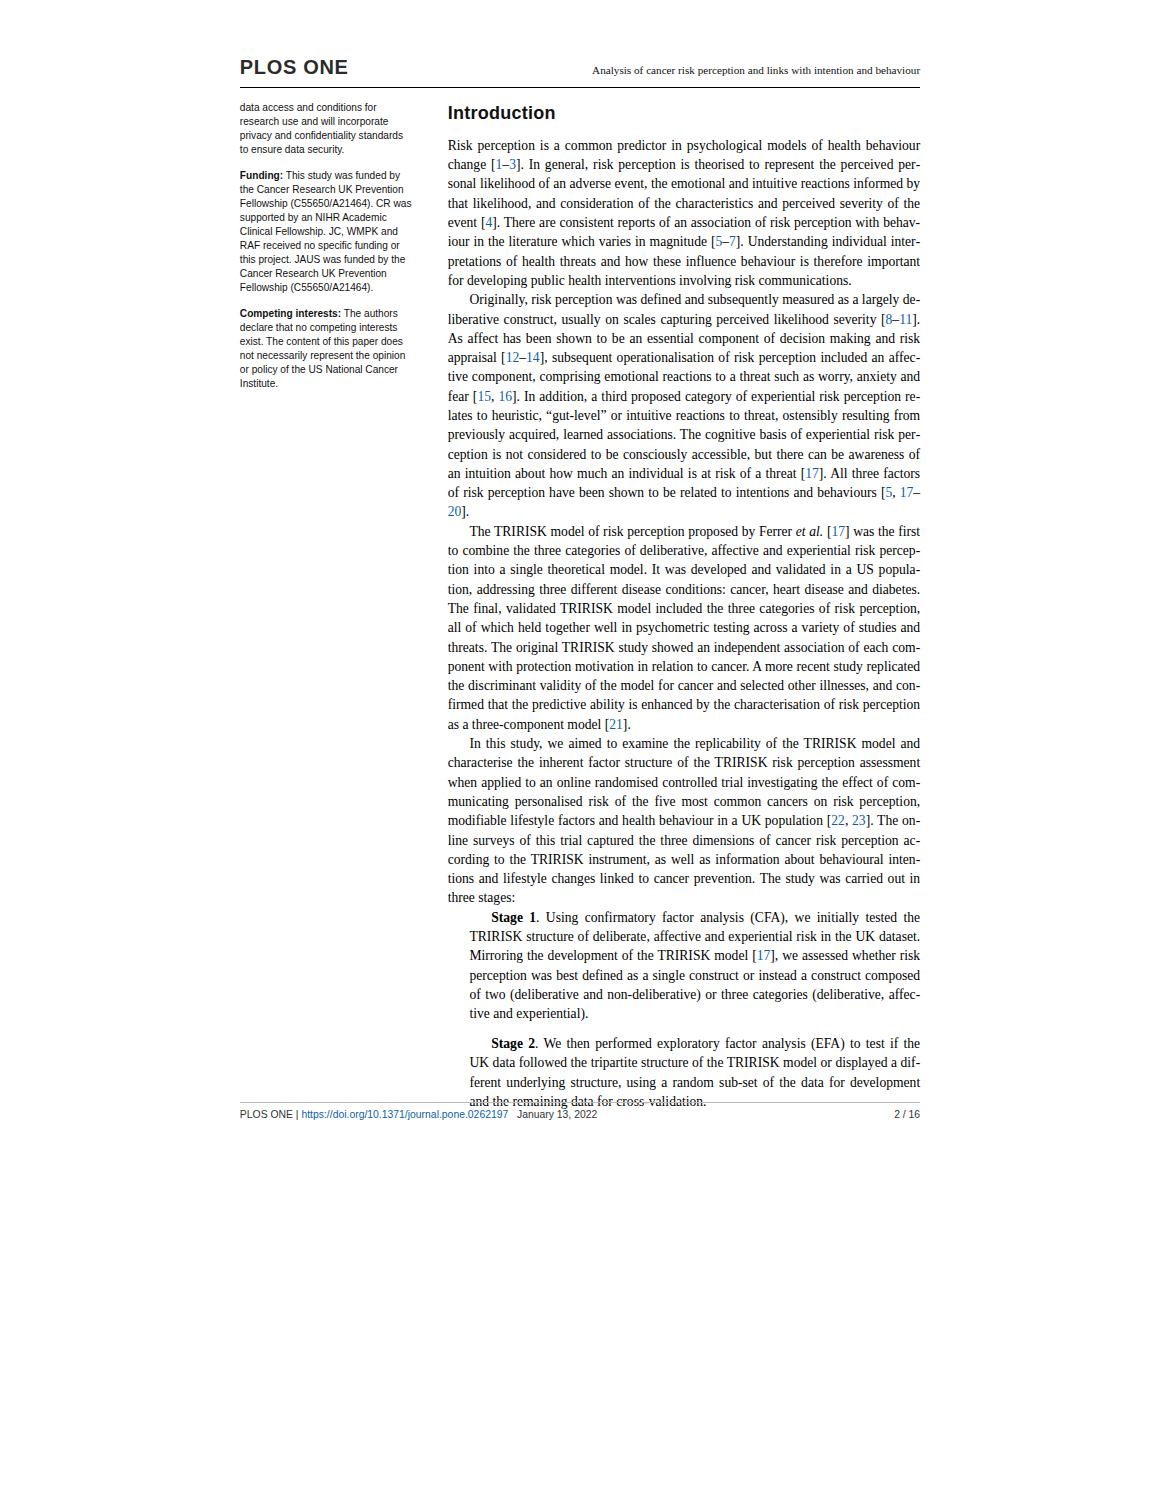PLOS ONE
Analysis of cancer risk perception and links with intention and behaviour
data access and conditions for research use and will incorporate privacy and confidentiality standards to ensure data security.
Funding: This study was funded by the Cancer Research UK Prevention Fellowship (C55650/A21464). CR was supported by an NIHR Academic Clinical Fellowship. JC, WMPK and RAF received no specific funding or this project. JAUS was funded by the Cancer Research UK Prevention Fellowship (C55650/A21464).
Competing interests: The authors declare that no competing interests exist. The content of this paper does not necessarily represent the opinion or policy of the US National Cancer Institute.
Introduction
Risk perception is a common predictor in psychological models of health behaviour change [1–3]. In general, risk perception is theorised to represent the perceived personal likelihood of an adverse event, the emotional and intuitive reactions informed by that likelihood, and consideration of the characteristics and perceived severity of the event [4]. There are consistent reports of an association of risk perception with behaviour in the literature which varies in magnitude [5–7]. Understanding individual interpretations of health threats and how these influence behaviour is therefore important for developing public health interventions involving risk communications.
Originally, risk perception was defined and subsequently measured as a largely deliberative construct, usually on scales capturing perceived likelihood severity [8–11]. As affect has been shown to be an essential component of decision making and risk appraisal [12–14], subsequent operationalisation of risk perception included an affective component, comprising emotional reactions to a threat such as worry, anxiety and fear [15, 16]. In addition, a third proposed category of experiential risk perception relates to heuristic, “gut-level” or intuitive reactions to threat, ostensibly resulting from previously acquired, learned associations. The cognitive basis of experiential risk perception is not considered to be consciously accessible, but there can be awareness of an intuition about how much an individual is at risk of a threat [17]. All three factors of risk perception have been shown to be related to intentions and behaviours [5, 17–20].
The TRIRISK model of risk perception proposed by Ferrer et al. [17] was the first to combine the three categories of deliberative, affective and experiential risk perception into a single theoretical model. It was developed and validated in a US population, addressing three different disease conditions: cancer, heart disease and diabetes. The final, validated TRIRISK model included the three categories of risk perception, all of which held together well in psychometric testing across a variety of studies and threats. The original TRIRISK study showed an independent association of each component with protection motivation in relation to cancer. A more recent study replicated the discriminant validity of the model for cancer and selected other illnesses, and confirmed that the predictive ability is enhanced by the characterisation of risk perception as a three-component model [21].
In this study, we aimed to examine the replicability of the TRIRISK model and characterise the inherent factor structure of the TRIRISK risk perception assessment when applied to an online randomised controlled trial investigating the effect of communicating personalised risk of the five most common cancers on risk perception, modifiable lifestyle factors and health behaviour in a UK population [22, 23]. The online surveys of this trial captured the three dimensions of cancer risk perception according to the TRIRISK instrument, as well as information about behavioural intentions and lifestyle changes linked to cancer prevention. The study was carried out in three stages:
Stage 1. Using confirmatory factor analysis (CFA), we initially tested the TRIRISK structure of deliberate, affective and experiential risk in the UK dataset. Mirroring the development of the TRIRISK model [17], we assessed whether risk perception was best defined as a single construct or instead a construct composed of two (deliberative and non-deliberative) or three categories (deliberative, affective and experiential).
Stage 2. We then performed exploratory factor analysis (EFA) to test if the UK data followed the tripartite structure of the TRIRISK model or displayed a different underlying structure, using a random sub-set of the data for development and the remaining data for cross-validation.
PLOS ONE | https://doi.org/10.1371/journal.pone.0262197 January 13, 2022
2 / 16